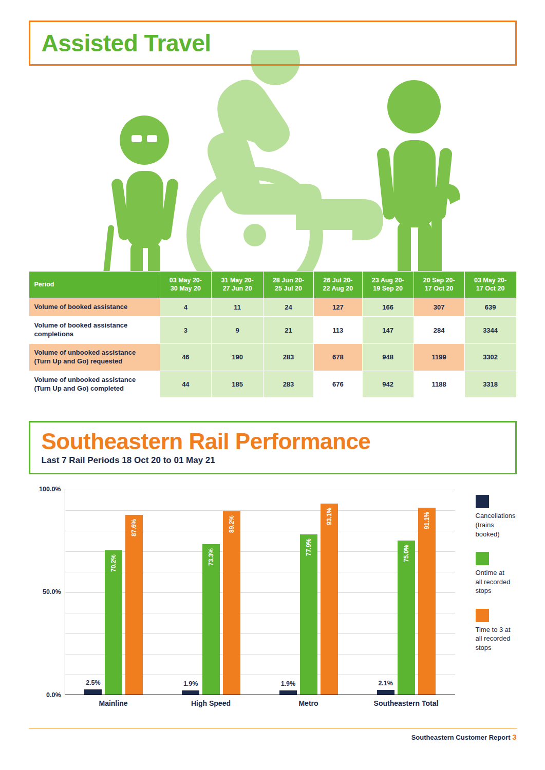Assisted Travel
| Period | 03 May 20- 30 May 20 | 31 May 20- 27 Jun 20 | 28 Jun 20- 25 Jul 20 | 26 Jul 20- 22 Aug 20 | 23 Aug 20- 19 Sep 20 | 20 Sep 20- 17 Oct 20 | 03 May 20- 17 Oct 20 |
| --- | --- | --- | --- | --- | --- | --- | --- |
| Volume of booked assistance | 4 | 11 | 24 | 127 | 166 | 307 | 639 |
| Volume of booked assistance completions | 3 | 9 | 21 | 113 | 147 | 284 | 3344 |
| Volume of unbooked assistance (Turn Up and Go) requested | 46 | 190 | 283 | 678 | 948 | 1199 | 3302 |
| Volume of unbooked assistance (Turn Up and Go) completed | 44 | 185 | 283 | 676 | 942 | 1188 | 3318 |
Southeastern Rail Performance
Last 7 Rail Periods 18 Oct 20 to 01 May 21
100.0%
50.0%
0.0%
2.5%
70.2%
87.6%
1.9%
73.3%
89.2%
1.9%
77.9%
93.1%
2.1%
75.0%
91.1%
Cancellations
(trains booked)
Ontime at
all recorded
stops
Time to 3 at
all recorded
stops
Mainline
High Speed
Metro
Southeastern Total
Southeastern Customer Report 3